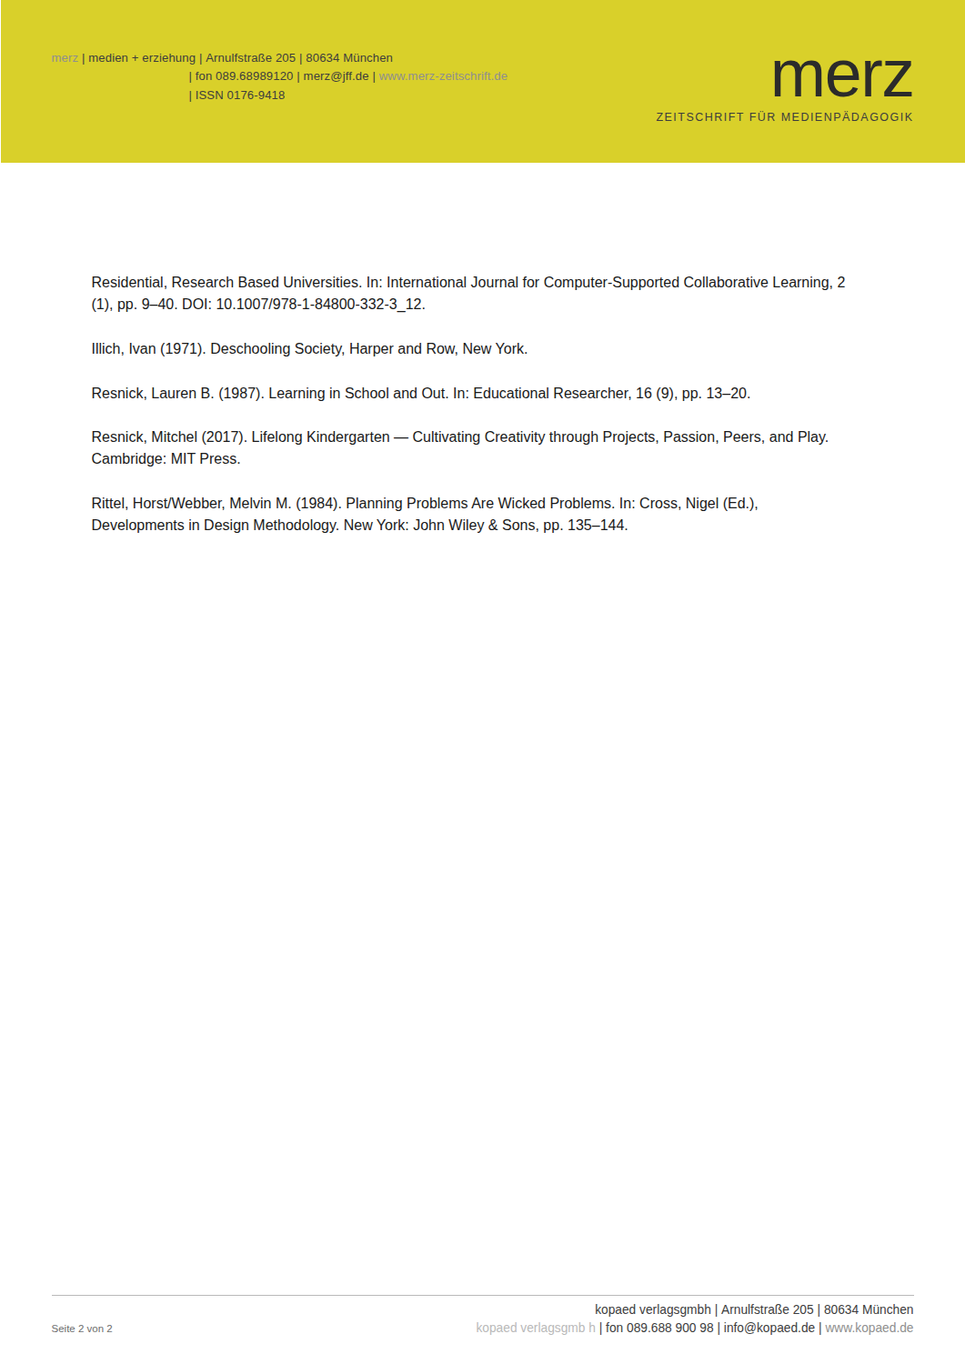merz | medien + erziehung | Arnulfstraße 205 | 80634 München
| fon 089.68989120 | merz@jff.de | www.merz-zeitschrift.de
| ISSN 0176-9418
merz
ZEITSCHRIFT FÜR MEDIENPÄDAGOGIK
Residential, Research Based Universities. In: International Journal for Computer-Supported Collaborative Learning, 2 (1), pp. 9–40. DOI: 10.1007/978-1-84800-332-3_12.
Illich, Ivan (1971). Deschooling Society, Harper and Row, New York.
Resnick, Lauren B. (1987). Learning in School and Out. In: Educational Researcher, 16 (9), pp. 13–20.
Resnick, Mitchel (2017). Lifelong Kindergarten — Cultivating Creativity through Projects, Passion, Peers, and Play. Cambridge: MIT Press.
Rittel, Horst/Webber, Melvin M. (1984). Planning Problems Are Wicked Problems. In: Cross, Nigel (Ed.), Developments in Design Methodology. New York: John Wiley & Sons, pp. 135–144.
Seite 2 von 2
kopaed verlagsgmbh | Arnulfstraße 205 | 80634 München
kopaed verlagsgmb h | fon 089.688 900 98 | info@kopaed.de | www.kopaed.de